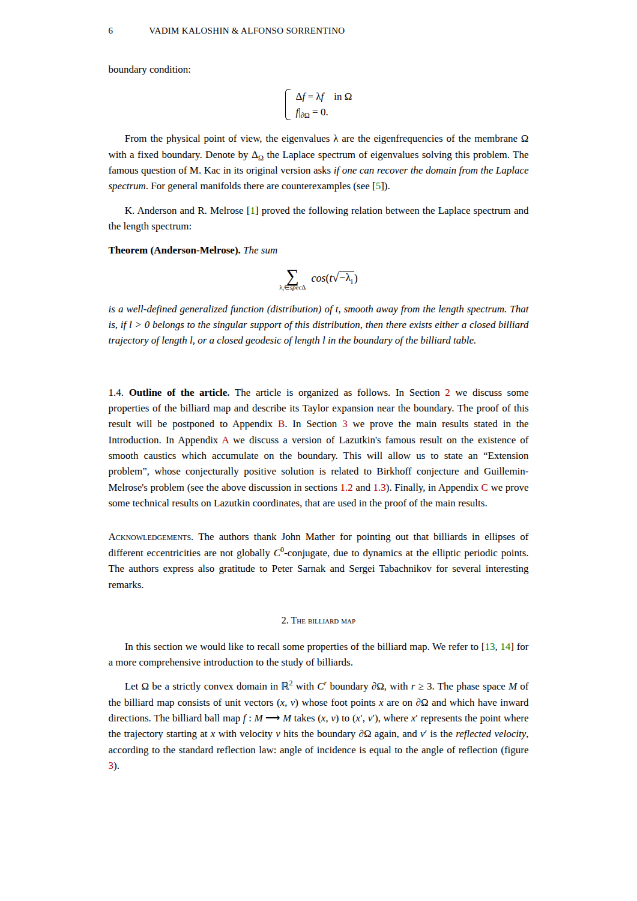6 VADIM KALOSHIN & ALFONSO SORRENTINO
boundary condition:
Δf = λf in Ω
f|∂Ω = 0.
From the physical point of view, the eigenvalues λ are the eigenfrequencies of the membrane Ω with a fixed boundary. Denote by ΔΩ the Laplace spectrum of eigenvalues solving this problem. The famous question of M. Kac in its original version asks if one can recover the domain from the Laplace spectrum. For general manifolds there are counterexamples (see [5]).
K. Anderson and R. Melrose [1] proved the following relation between the Laplace spectrum and the length spectrum:
Theorem (Anderson-Melrose). The sum
∑ λi∈spec Δ cos(t√−λi)
is a well-defined generalized function (distribution) of t, smooth away from the length spectrum. That is, if l > 0 belongs to the singular support of this distribution, then there exists either a closed billiard trajectory of length l, or a closed geodesic of length l in the boundary of the billiard table.
1.4. Outline of the article. The article is organized as follows. In Section 2 we discuss some properties of the billiard map and describe its Taylor expansion near the boundary. The proof of this result will be postponed to Appendix B. In Section 3 we prove the main results stated in the Introduction. In Appendix A we discuss a version of Lazutkin's famous result on the existence of smooth caustics which accumulate on the boundary. This will allow us to state an “Extension problem”, whose conjecturally positive solution is related to Birkhoff conjecture and Guillemin-Melrose's problem (see the above discussion in sections 1.2 and 1.3). Finally, in Appendix C we prove some technical results on Lazutkin coordinates, that are used in the proof of the main results.
Acknowledgements. The authors thank John Mather for pointing out that billiards in ellipses of different eccentricities are not globally C0-conjugate, due to dynamics at the elliptic periodic points. The authors express also gratitude to Peter Sarnak and Sergei Tabachnikov for several interesting remarks.
2. The billiard map
In this section we would like to recall some properties of the billiard map. We refer to [13, 14] for a more comprehensive introduction to the study of billiards.
Let Ω be a strictly convex domain in ℝ2 with Cr boundary ∂Ω, with r ≥ 3. The phase space M of the billiard map consists of unit vectors (x, v) whose foot points x are on ∂Ω and which have inward directions. The billiard ball map f : M ⟶ M takes (x, v) to (x′, v′), where x′ represents the point where the trajectory starting at x with velocity v hits the boundary ∂Ω again, and v′ is the reflected velocity, according to the standard reflection law: angle of incidence is equal to the angle of reflection (figure 3).